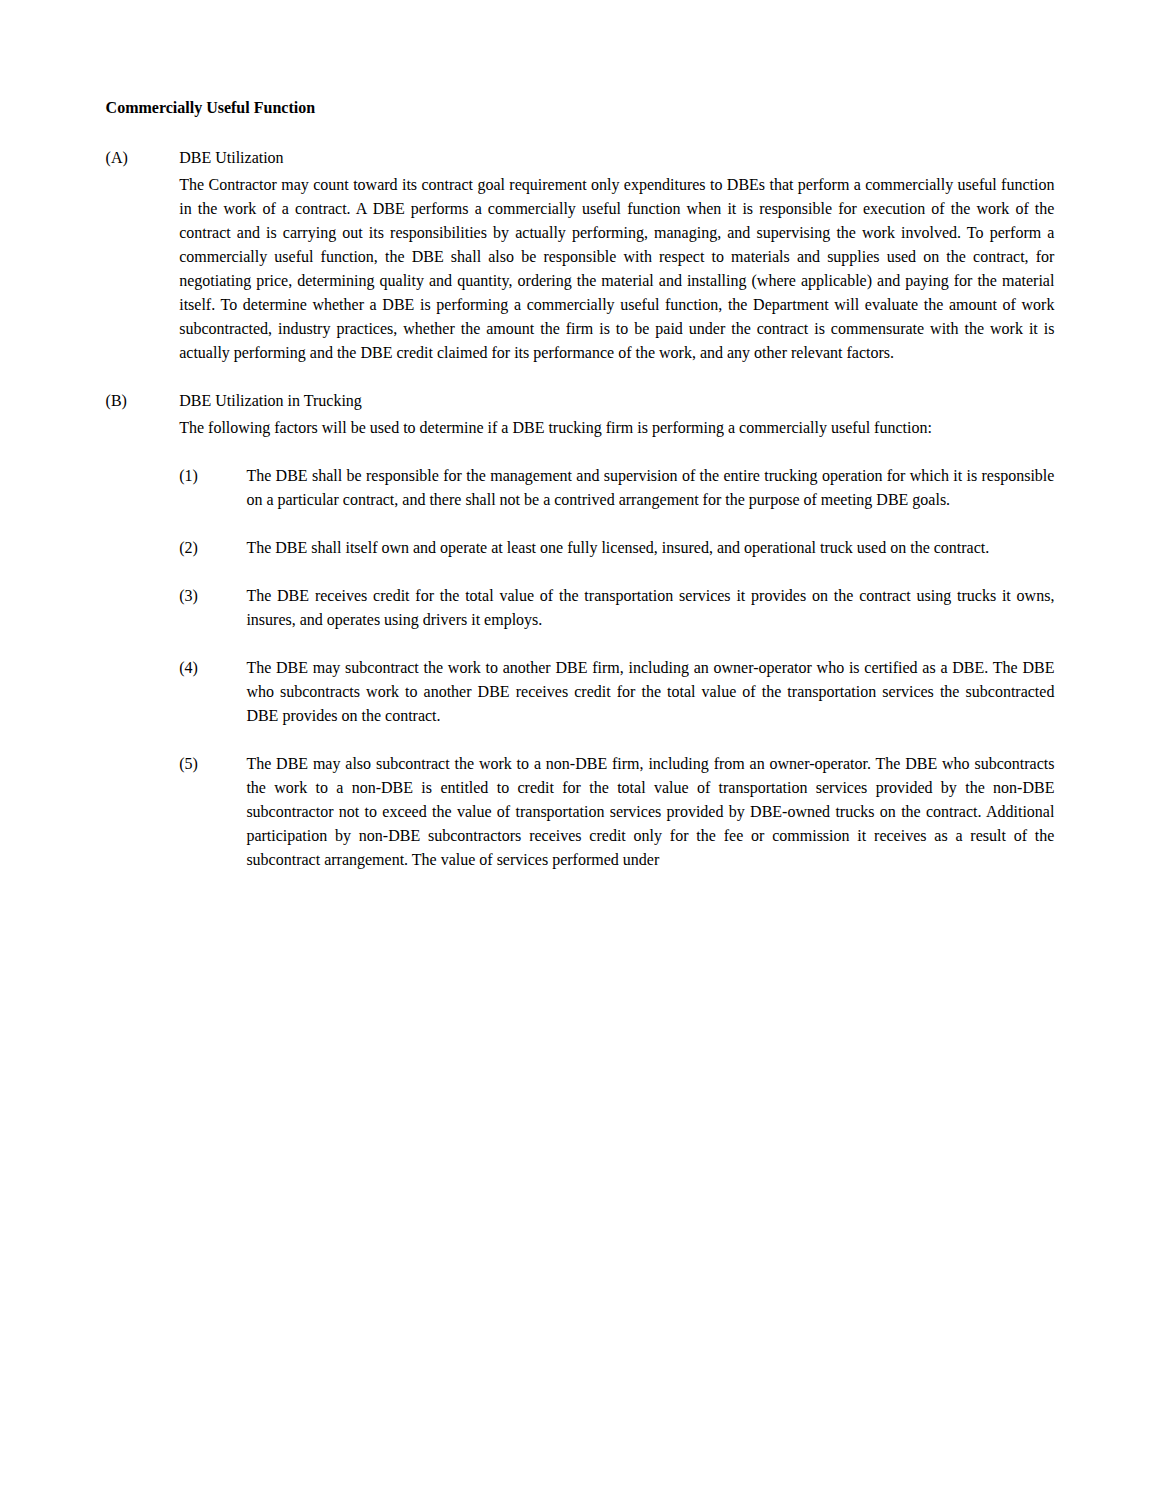Commercially Useful Function
(A) DBE Utilization
The Contractor may count toward its contract goal requirement only expenditures to DBEs that perform a commercially useful function in the work of a contract. A DBE performs a commercially useful function when it is responsible for execution of the work of the contract and is carrying out its responsibilities by actually performing, managing, and supervising the work involved. To perform a commercially useful function, the DBE shall also be responsible with respect to materials and supplies used on the contract, for negotiating price, determining quality and quantity, ordering the material and installing (where applicable) and paying for the material itself. To determine whether a DBE is performing a commercially useful function, the Department will evaluate the amount of work subcontracted, industry practices, whether the amount the firm is to be paid under the contract is commensurate with the work it is actually performing and the DBE credit claimed for its performance of the work, and any other relevant factors.
(B) DBE Utilization in Trucking
The following factors will be used to determine if a DBE trucking firm is performing a commercially useful function:
(1) The DBE shall be responsible for the management and supervision of the entire trucking operation for which it is responsible on a particular contract, and there shall not be a contrived arrangement for the purpose of meeting DBE goals.
(2) The DBE shall itself own and operate at least one fully licensed, insured, and operational truck used on the contract.
(3) The DBE receives credit for the total value of the transportation services it provides on the contract using trucks it owns, insures, and operates using drivers it employs.
(4) The DBE may subcontract the work to another DBE firm, including an owner-operator who is certified as a DBE. The DBE who subcontracts work to another DBE receives credit for the total value of the transportation services the subcontracted DBE provides on the contract.
(5) The DBE may also subcontract the work to a non-DBE firm, including from an owner-operator. The DBE who subcontracts the work to a non-DBE is entitled to credit for the total value of transportation services provided by the non-DBE subcontractor not to exceed the value of transportation services provided by DBE-owned trucks on the contract. Additional participation by non-DBE subcontractors receives credit only for the fee or commission it receives as a result of the subcontract arrangement. The value of services performed under